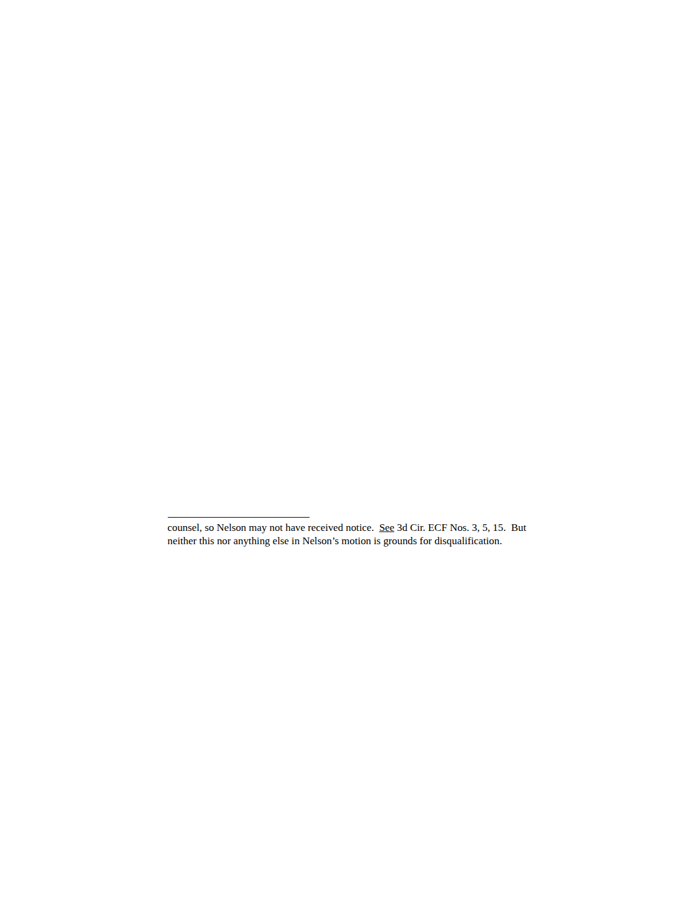counsel, so Nelson may not have received notice. See 3d Cir. ECF Nos. 3, 5, 15. But neither this nor anything else in Nelson’s motion is grounds for disqualification.